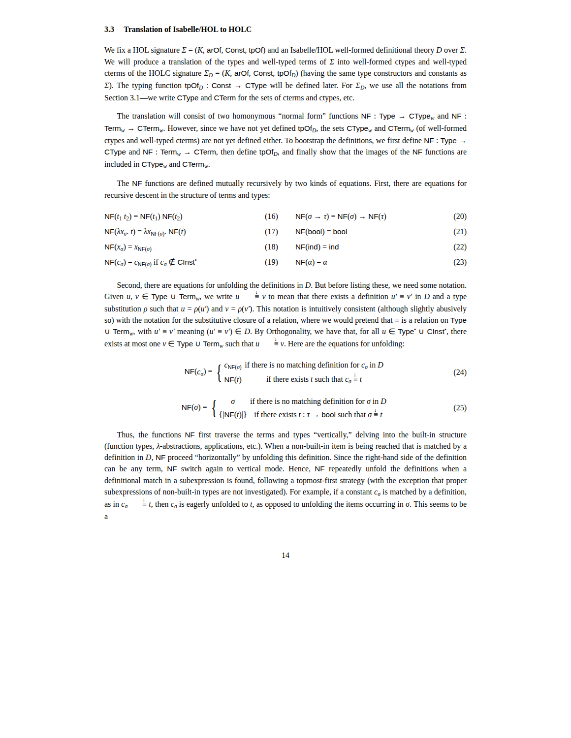3.3 Translation of Isabelle/HOL to HOLC
We fix a HOL signature Σ = (K, arOf, Const, tpOf) and an Isabelle/HOL well-formed definitional theory D over Σ. We will produce a translation of the types and well-typed terms of Σ into well-formed ctypes and well-typed cterms of the HOLC signature ΣD = (K, arOf, Const, tpOfD) (having the same type constructors and constants as Σ). The typing function tpOfD : Const → CType will be defined later. For ΣD, we use all the notations from Section 3.1—we write CType and CTerm for the sets of cterms and ctypes, etc.
The translation will consist of two homonymous “normal form” functions NF : Type → CTypew and NF : Termw → CTermw. However, since we have not yet defined tpOfD, the sets CTypew and CTermw (of well-formed ctypes and well-typed cterms) are not yet defined either. To bootstrap the definitions, we first define NF : Type → CType and NF : Termw → CTerm, then define tpOfD, and finally show that the images of the NF functions are included in CTypew and CTermw.
The NF functions are defined mutually recursively by two kinds of equations. First, there are equations for recursive descent in the structure of terms and types:
| NF ( t 1 t 2 ) = NF ( t 1 ) NF ( t 2 ) | (16) | | NF ( σ → τ ) = NF ( σ ) → NF ( τ ) | (20) |
| NF ( λx σ . t ) = λx NF ( σ ) . NF ( t ) | (17) | | NF ( bool ) = bool | (21) |
| NF ( x σ ) = x NF ( σ ) | (18) | | NF ( ind ) = ind | (22) |
| NF ( c σ ) = c NF ( σ ) if c σ ∉ CInst • | (19) | | NF ( α ) = α | (23) |
Second, there are equations for unfolding the definitions in D. But before listing these, we need some notation. Given u, v ∈ Type ∪ Termw, we write u ≡↓ v to mean that there exists a definition u′ ≡ v′ in D and a type substitution ρ such that u = ρ(u′) and v = ρ(v′). This notation is intuitively consistent (although slightly abusively so) with the notation for the substitutive closure of a relation, where we would pretend that ≡ is a relation on Type ∪ Termw, with u′ ≡ v′ meaning (u′ ≡ v′) ∈ D. By Orthogonality, we have that, for all u ∈ Type• ∪ CInst•, there exists at most one v ∈ Type ∪ Termw such that u ≡↓ v. Here are the equations for unfolding:
NF(cσ) = {
| c NF ( σ ) | if there is no matching definition for c σ in D |
| NF ( t ) | if there exists t such that c σ ≡ ↓ t |
(24)
NF(σ) = {
| σ | if there is no matching definition for σ in D |
| {/ NF ( t )/} | if there exists t : τ → bool such that σ ≡ ↓ t |
(25)
Thus, the functions NF first traverse the terms and types “vertically,” delving into the built-in structure (function types, λ-abstractions, applications, etc.). When a non-built-in item is being reached that is matched by a definition in D, NF proceed “horizontally” by unfolding this definition. Since the right-hand side of the definition can be any term, NF switch again to vertical mode. Hence, NF repeatedly unfold the definitions when a definitional match in a subexpression is found, following a topmost-first strategy (with the exception that proper subexpressions of non-built-in types are not investigated). For example, if a constant cσ is matched by a definition, as in cσ ≡↓ t, then cσ is eagerly unfolded to t, as opposed to unfolding the items occurring in σ. This seems to be a
14